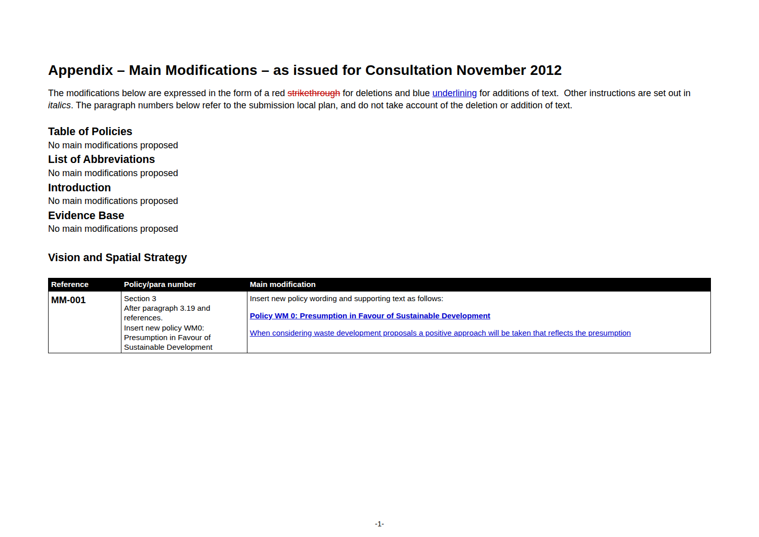Appendix – Main Modifications – as issued for Consultation November 2012
The modifications below are expressed in the form of a red strikethrough for deletions and blue underlining for additions of text. Other instructions are set out in italics. The paragraph numbers below refer to the submission local plan, and do not take account of the deletion or addition of text.
Table of Policies
No main modifications proposed
List of Abbreviations
No main modifications proposed
Introduction
No main modifications proposed
Evidence Base
No main modifications proposed
Vision and Spatial Strategy
| Reference | Policy/para number | Main modification |
| --- | --- | --- |
| MM-001 | Section 3 After paragraph 3.19 and references. Insert new policy WM0: Presumption in Favour of Sustainable Development | Insert new policy wording and supporting text as follows: Policy WM 0: Presumption in Favour of Sustainable Development When considering waste development proposals a positive approach will be taken that reflects the presumption |
-1-